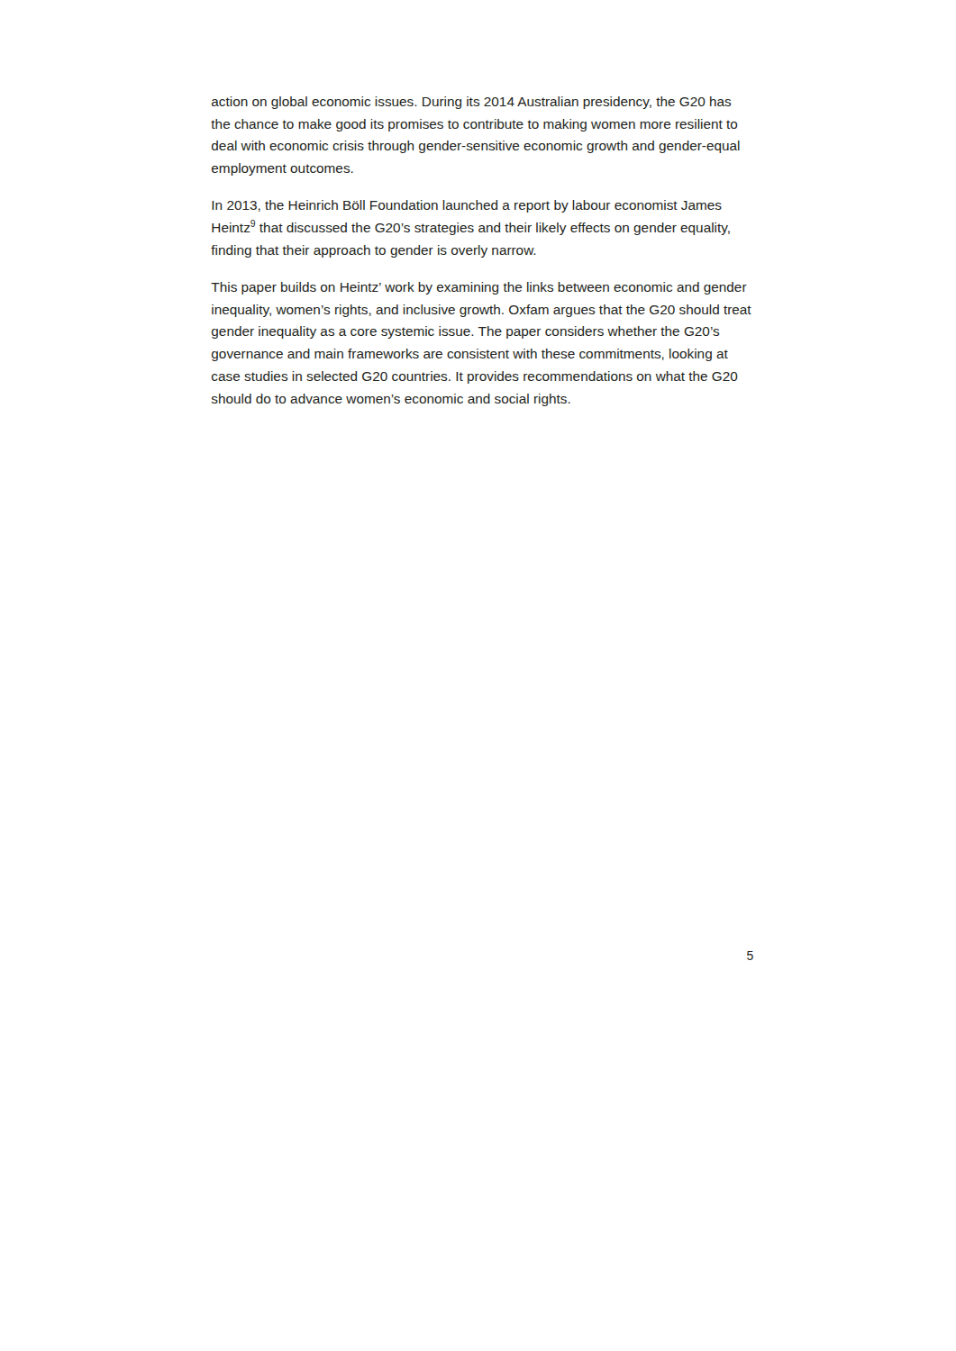action on global economic issues. During its 2014 Australian presidency, the G20 has the chance to make good its promises to contribute to making women more resilient to deal with economic crisis through gender-sensitive economic growth and gender-equal employment outcomes.
In 2013, the Heinrich Böll Foundation launched a report by labour economist James Heintz9 that discussed the G20’s strategies and their likely effects on gender equality, finding that their approach to gender is overly narrow.
This paper builds on Heintz’ work by examining the links between economic and gender inequality, women’s rights, and inclusive growth. Oxfam argues that the G20 should treat gender inequality as a core systemic issue. The paper considers whether the G20’s governance and main frameworks are consistent with these commitments, looking at case studies in selected G20 countries. It provides recommendations on what the G20 should do to advance women’s economic and social rights.
5